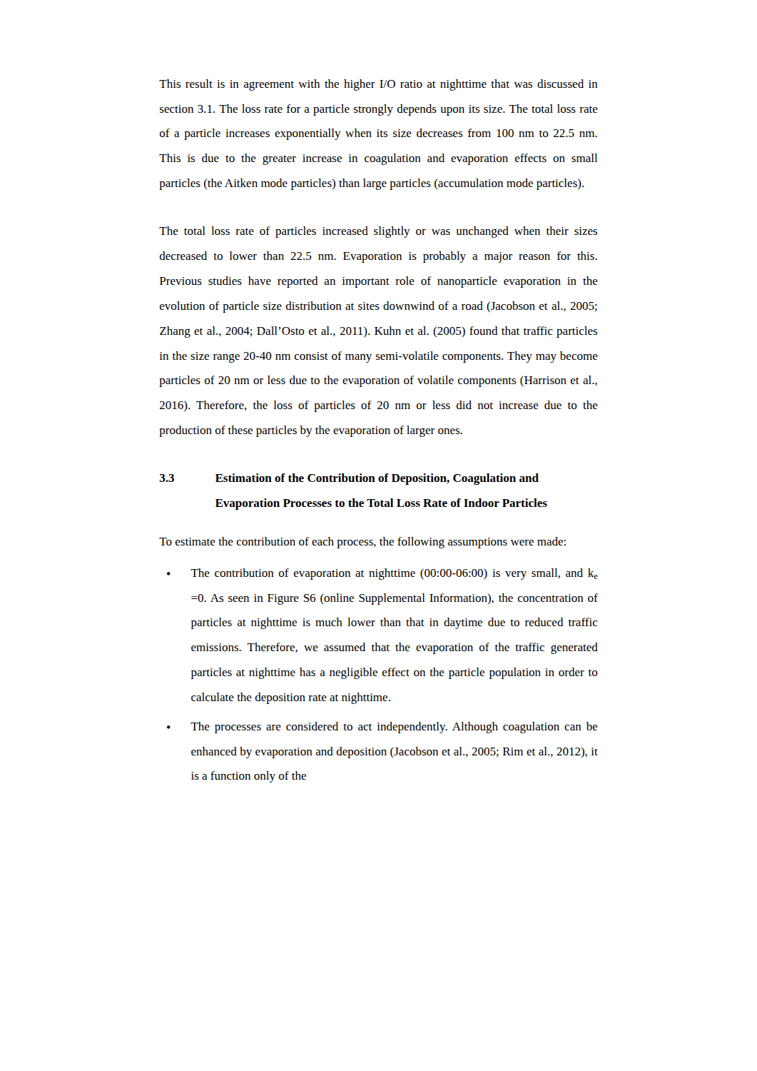This result is in agreement with the higher I/O ratio at nighttime that was discussed in section 3.1. The loss rate for a particle strongly depends upon its size. The total loss rate of a particle increases exponentially when its size decreases from 100 nm to 22.5 nm. This is due to the greater increase in coagulation and evaporation effects on small particles (the Aitken mode particles) than large particles (accumulation mode particles).
The total loss rate of particles increased slightly or was unchanged when their sizes decreased to lower than 22.5 nm. Evaporation is probably a major reason for this. Previous studies have reported an important role of nanoparticle evaporation in the evolution of particle size distribution at sites downwind of a road (Jacobson et al., 2005; Zhang et al., 2004; Dall’Osto et al., 2011). Kuhn et al. (2005) found that traffic particles in the size range 20-40 nm consist of many semi-volatile components. They may become particles of 20 nm or less due to the evaporation of volatile components (Harrison et al., 2016). Therefore, the loss of particles of 20 nm or less did not increase due to the production of these particles by the evaporation of larger ones.
3.3 Estimation of the Contribution of Deposition, Coagulation and Evaporation Processes to the Total Loss Rate of Indoor Particles
To estimate the contribution of each process, the following assumptions were made:
The contribution of evaporation at nighttime (00:00-06:00) is very small, and ke =0. As seen in Figure S6 (online Supplemental Information), the concentration of particles at nighttime is much lower than that in daytime due to reduced traffic emissions. Therefore, we assumed that the evaporation of the traffic generated particles at nighttime has a negligible effect on the particle population in order to calculate the deposition rate at nighttime.
The processes are considered to act independently. Although coagulation can be enhanced by evaporation and deposition (Jacobson et al., 2005; Rim et al., 2012), it is a function only of the